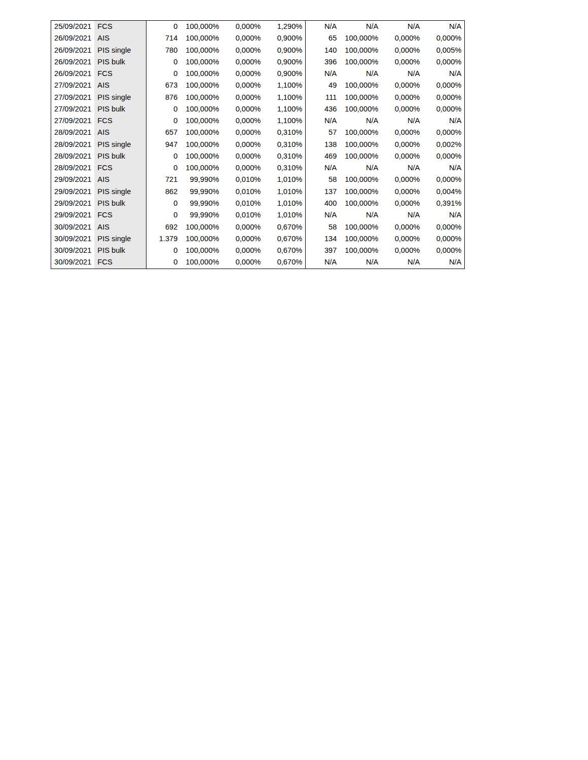| 25/09/2021 | FCS | 0 | 100,000% | 0,000% | 1,290% | N/A | N/A | N/A | N/A |
| 26/09/2021 | AIS | 714 | 100,000% | 0,000% | 0,900% | 65 | 100,000% | 0,000% | 0,000% |
| 26/09/2021 | PIS single | 780 | 100,000% | 0,000% | 0,900% | 140 | 100,000% | 0,000% | 0,005% |
| 26/09/2021 | PIS bulk | 0 | 100,000% | 0,000% | 0,900% | 396 | 100,000% | 0,000% | 0,000% |
| 26/09/2021 | FCS | 0 | 100,000% | 0,000% | 0,900% | N/A | N/A | N/A | N/A |
| 27/09/2021 | AIS | 673 | 100,000% | 0,000% | 1,100% | 49 | 100,000% | 0,000% | 0,000% |
| 27/09/2021 | PIS single | 876 | 100,000% | 0,000% | 1,100% | 111 | 100,000% | 0,000% | 0,000% |
| 27/09/2021 | PIS bulk | 0 | 100,000% | 0,000% | 1,100% | 436 | 100,000% | 0,000% | 0,000% |
| 27/09/2021 | FCS | 0 | 100,000% | 0,000% | 1,100% | N/A | N/A | N/A | N/A |
| 28/09/2021 | AIS | 657 | 100,000% | 0,000% | 0,310% | 57 | 100,000% | 0,000% | 0,000% |
| 28/09/2021 | PIS single | 947 | 100,000% | 0,000% | 0,310% | 138 | 100,000% | 0,000% | 0,002% |
| 28/09/2021 | PIS bulk | 0 | 100,000% | 0,000% | 0,310% | 469 | 100,000% | 0,000% | 0,000% |
| 28/09/2021 | FCS | 0 | 100,000% | 0,000% | 0,310% | N/A | N/A | N/A | N/A |
| 29/09/2021 | AIS | 721 | 99,990% | 0,010% | 1,010% | 58 | 100,000% | 0,000% | 0,000% |
| 29/09/2021 | PIS single | 862 | 99,990% | 0,010% | 1,010% | 137 | 100,000% | 0,000% | 0,004% |
| 29/09/2021 | PIS bulk | 0 | 99,990% | 0,010% | 1,010% | 400 | 100,000% | 0,000% | 0,391% |
| 29/09/2021 | FCS | 0 | 99,990% | 0,010% | 1,010% | N/A | N/A | N/A | N/A |
| 30/09/2021 | AIS | 692 | 100,000% | 0,000% | 0,670% | 58 | 100,000% | 0,000% | 0,000% |
| 30/09/2021 | PIS single | 1.379 | 100,000% | 0,000% | 0,670% | 134 | 100,000% | 0,000% | 0,000% |
| 30/09/2021 | PIS bulk | 0 | 100,000% | 0,000% | 0,670% | 397 | 100,000% | 0,000% | 0,000% |
| 30/09/2021 | FCS | 0 | 100,000% | 0,000% | 0,670% | N/A | N/A | N/A | N/A |